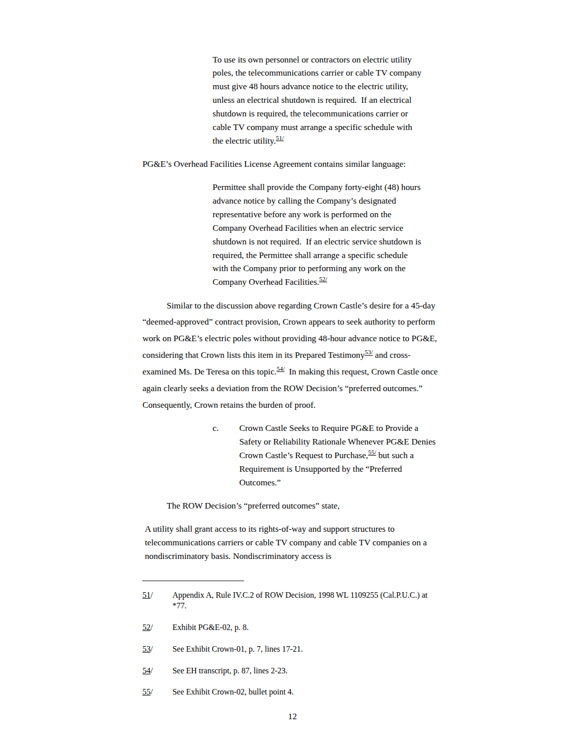To use its own personnel or contractors on electric utility poles, the telecommunications carrier or cable TV company must give 48 hours advance notice to the electric utility, unless an electrical shutdown is required. If an electrical shutdown is required, the telecommunications carrier or cable TV company must arrange a specific schedule with the electric utility.51/
PG&E’s Overhead Facilities License Agreement contains similar language:
Permittee shall provide the Company forty-eight (48) hours advance notice by calling the Company’s designated representative before any work is performed on the Company Overhead Facilities when an electric service shutdown is not required. If an electric service shutdown is required, the Permittee shall arrange a specific schedule with the Company prior to performing any work on the Company Overhead Facilities.52/
Similar to the discussion above regarding Crown Castle’s desire for a 45-day “deemed-approved” contract provision, Crown appears to seek authority to perform work on PG&E’s electric poles without providing 48-hour advance notice to PG&E, considering that Crown lists this item in its Prepared Testimony53/ and cross-examined Ms. De Teresa on this topic.54/ In making this request, Crown Castle once again clearly seeks a deviation from the ROW Decision’s “preferred outcomes.” Consequently, Crown retains the burden of proof.
c.
Crown Castle Seeks to Require PG&E to Provide a Safety or Reliability Rationale Whenever PG&E Denies Crown Castle’s Request to Purchase,55/ but such a Requirement is Unsupported by the “Preferred Outcomes.”
The ROW Decision’s “preferred outcomes” state,
A utility shall grant access to its rights-of-way and support structures to telecommunications carriers or cable TV company and cable TV companies on a nondiscriminatory basis. Nondiscriminatory access is
51/
Appendix A, Rule IV.C.2 of ROW Decision, 1998 WL 1109255 (Cal.P.U.C.) at *77.
52/
Exhibit PG&E-02, p. 8.
53/
See Exhibit Crown-01, p. 7, lines 17-21.
54/
See EH transcript, p. 87, lines 2-23.
55/
See Exhibit Crown-02, bullet point 4.
12